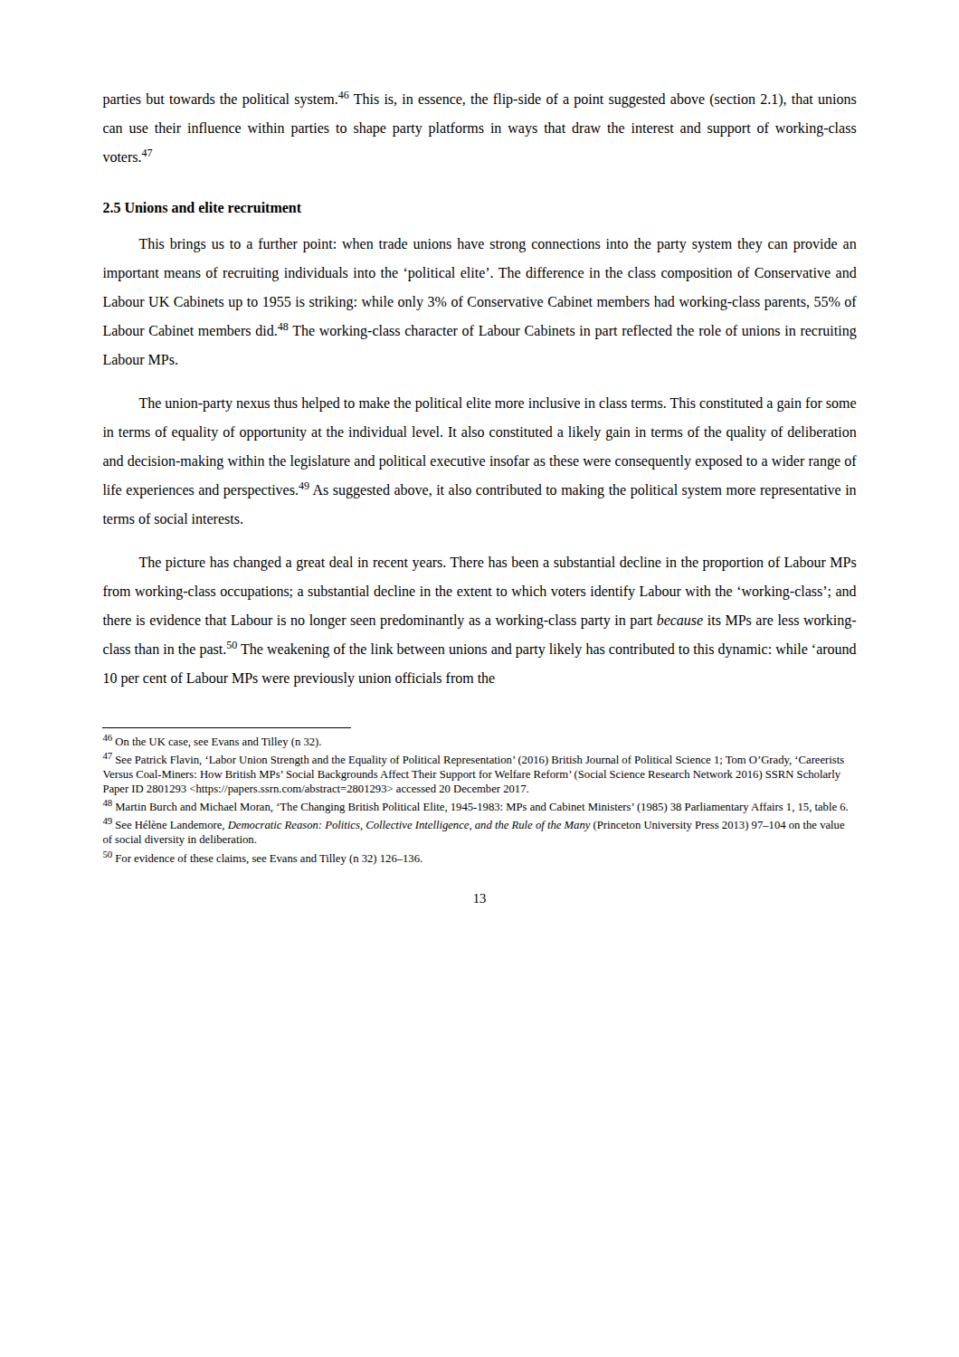parties but towards the political system.46 This is, in essence, the flip-side of a point suggested above (section 2.1), that unions can use their influence within parties to shape party platforms in ways that draw the interest and support of working-class voters.47
2.5 Unions and elite recruitment
This brings us to a further point: when trade unions have strong connections into the party system they can provide an important means of recruiting individuals into the ‘political elite’. The difference in the class composition of Conservative and Labour UK Cabinets up to 1955 is striking: while only 3% of Conservative Cabinet members had working-class parents, 55% of Labour Cabinet members did.48 The working-class character of Labour Cabinets in part reflected the role of unions in recruiting Labour MPs.
The union-party nexus thus helped to make the political elite more inclusive in class terms. This constituted a gain for some in terms of equality of opportunity at the individual level. It also constituted a likely gain in terms of the quality of deliberation and decision-making within the legislature and political executive insofar as these were consequently exposed to a wider range of life experiences and perspectives.49 As suggested above, it also contributed to making the political system more representative in terms of social interests.
The picture has changed a great deal in recent years. There has been a substantial decline in the proportion of Labour MPs from working-class occupations; a substantial decline in the extent to which voters identify Labour with the ‘working-class’; and there is evidence that Labour is no longer seen predominantly as a working-class party in part because its MPs are less working-class than in the past.50 The weakening of the link between unions and party likely has contributed to this dynamic: while ‘around 10 per cent of Labour MPs were previously union officials from the
46 On the UK case, see Evans and Tilley (n 32).
47 See Patrick Flavin, ‘Labor Union Strength and the Equality of Political Representation’ (2016) British Journal of Political Science 1; Tom O’Grady, ‘Careerists Versus Coal-Miners: How British MPs’ Social Backgrounds Affect Their Support for Welfare Reform’ (Social Science Research Network 2016) SSRN Scholarly Paper ID 2801293 <https://papers.ssrn.com/abstract=2801293> accessed 20 December 2017.
48 Martin Burch and Michael Moran, ‘The Changing British Political Elite, 1945-1983: MPs and Cabinet Ministers’ (1985) 38 Parliamentary Affairs 1, 15, table 6.
49 See Hélène Landemore, Democratic Reason: Politics, Collective Intelligence, and the Rule of the Many (Princeton University Press 2013) 97–104 on the value of social diversity in deliberation.
50 For evidence of these claims, see Evans and Tilley (n 32) 126–136.
13